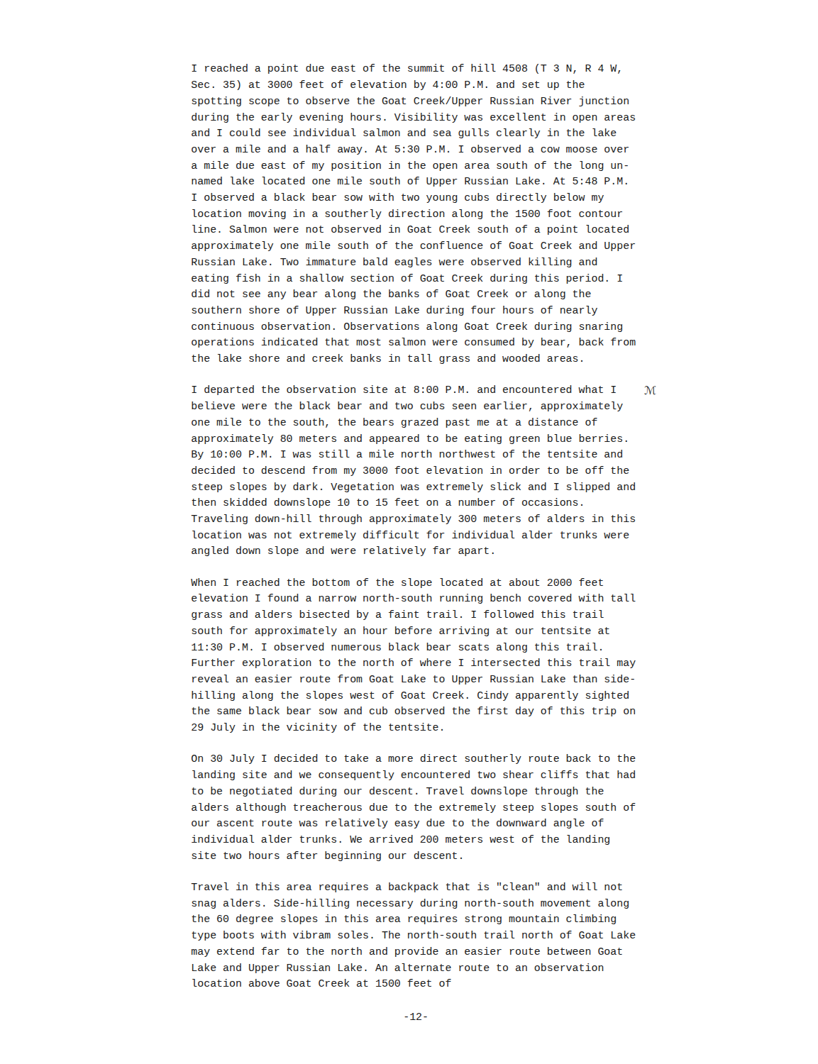I reached a point due east of the summit of hill 4508 (T 3 N, R 4 W, Sec. 35) at 3000 feet of elevation by 4:00 P.M. and set up the spotting scope to observe the Goat Creek/Upper Russian River junction during the early evening hours. Visibility was excellent in open areas and I could see individual salmon and sea gulls clearly in the lake over a mile and a half away. At 5:30 P.M. I observed a cow moose over a mile due east of my position in the open area south of the long un-named lake located one mile south of Upper Russian Lake. At 5:48 P.M. I observed a black bear sow with two young cubs directly below my location moving in a southerly direction along the 1500 foot contour line. Salmon were not observed in Goat Creek south of a point located approximately one mile south of the confluence of Goat Creek and Upper Russian Lake. Two immature bald eagles were observed killing and eating fish in a shallow section of Goat Creek during this period. I did not see any bear along the banks of Goat Creek or along the southern shore of Upper Russian Lake during four hours of nearly continuous observation. Observations along Goat Creek during snaring operations indicated that most salmon were consumed by bear, back from the lake shore and creek banks in tall grass and wooded areas.
I departed the observation site at 8:00 P.M. and encountered what I believe were the black bear and two cubs seen earlier, approximately one mile to the south, the bears grazed past me at a distance of approximately 80 meters and appeared to be eating green blue berries. By 10:00 P.M. I was still a mile north northwest of the tentsite and decided to descend from my 3000 foot elevation in order to be off the steep slopes by dark. Vegetation was extremely slick and I slipped and then skidded downslope 10 to 15 feet on a number of occasions. Traveling down-hill through approximately 300 meters of alders in this location was not extremely difficult for individual alder trunks were angled down slope and were relatively far apart.
When I reached the bottom of the slope located at about 2000 feet elevation I found a narrow north-south running bench covered with tall grass and alders bisected by a faint trail. I followed this trail south for approximately an hour before arriving at our tentsite at 11:30 P.M. I observed numerous black bear scats along this trail. Further exploration to the north of where I intersected this trail may reveal an easier route from Goat Lake to Upper Russian Lake than side-hilling along the slopes west of Goat Creek. Cindy apparently sighted the same black bear sow and cub observed the first day of this trip on 29 July in the vicinity of the tentsite.
On 30 July I decided to take a more direct southerly route back to the landing site and we consequently encountered two shear cliffs that had to be negotiated during our descent. Travel downslope through the alders although treacherous due to the extremely steep slopes south of our ascent route was relatively easy due to the downward angle of individual alder trunks. We arrived 200 meters west of the landing site two hours after beginning our descent.
Travel in this area requires a backpack that is "clean" and will not snag alders. Side-hilling necessary during north-south movement along the 60 degree slopes in this area requires strong mountain climbing type boots with vibram soles. The north-south trail north of Goat Lake may extend far to the north and provide an easier route between Goat Lake and Upper Russian Lake. An alternate route to an observation location above Goat Creek at 1500 feet of
ℳ
-12-